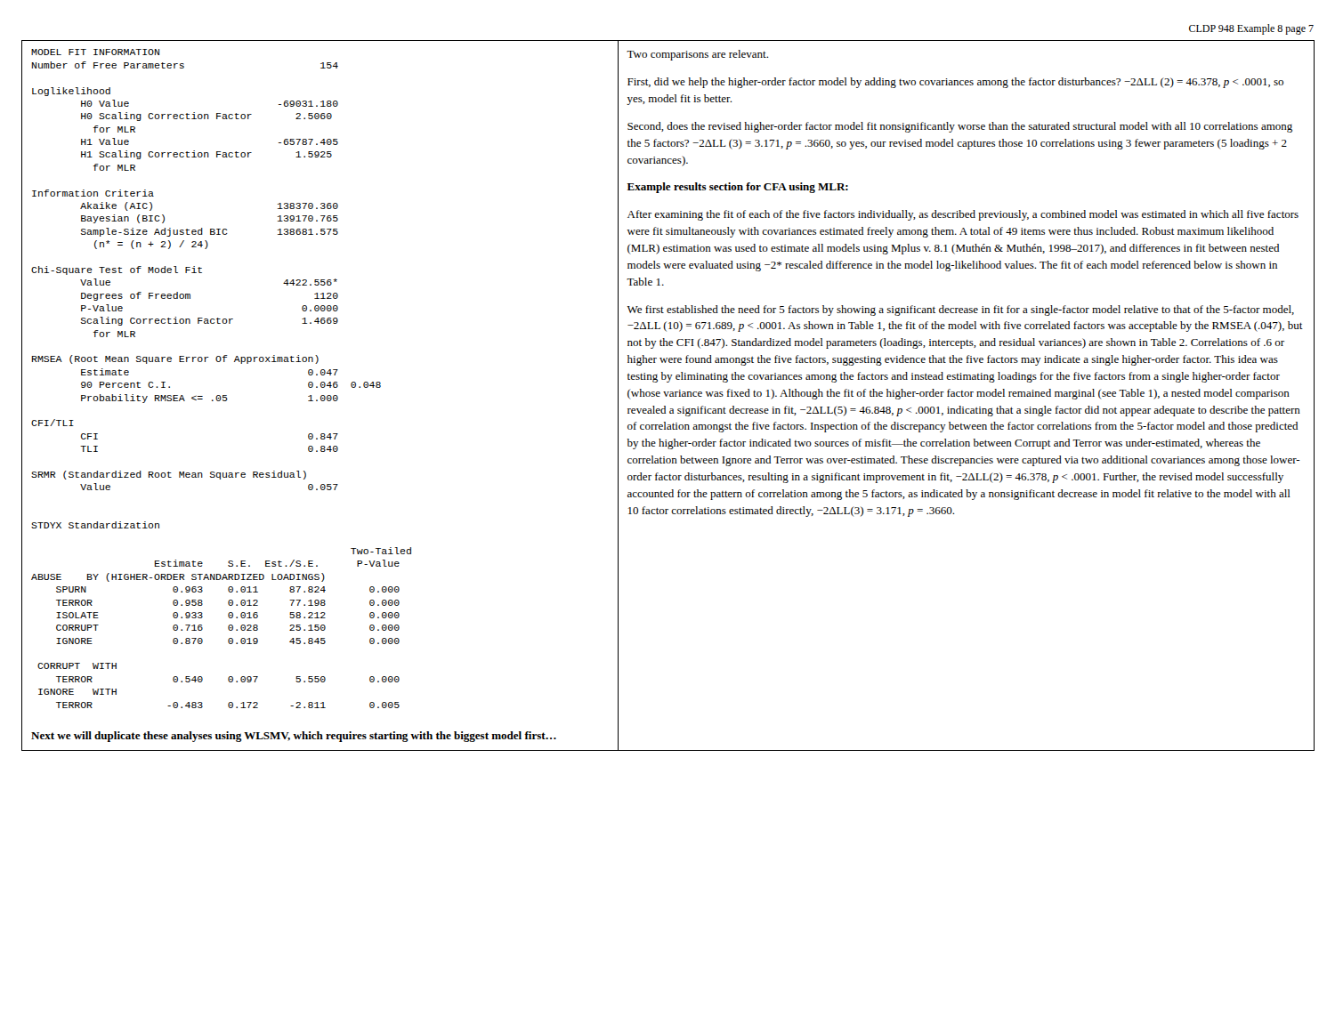CLDP 948 Example 8 page 7
MODEL FIT INFORMATION
Number of Free Parameters                      154

Loglikelihood
        H0 Value                        -69031.180
        H0 Scaling Correction Factor       2.5060
          for MLR
        H1 Value                        -65787.405
        H1 Scaling Correction Factor       1.5925
          for MLR

Information Criteria
        Akaike (AIC)                    138370.360
        Bayesian (BIC)                  139170.765
        Sample-Size Adjusted BIC        138681.575
          (n* = (n + 2) / 24)

Chi-Square Test of Model Fit
        Value                            4422.556*
        Degrees of Freedom                    1120
        P-Value                             0.0000
        Scaling Correction Factor           1.4669
          for MLR

RMSEA (Root Mean Square Error Of Approximation)
        Estimate                             0.047
        90 Percent C.I.                      0.046  0.048
        Probability RMSEA <= .05             1.000

CFI/TLI
        CFI                                  0.847
        TLI                                  0.840

SRMR (Standardized Root Mean Square Residual)
        Value                                0.057


STDYX Standardization

                                                    Two-Tailed
                    Estimate    S.E.  Est./S.E.      P-Value
ABUSE    BY (HIGHER-ORDER STANDARDIZED LOADINGS)
    SPURN              0.963    0.011     87.824       0.000
    TERROR             0.958    0.012     77.198       0.000
    ISOLATE            0.933    0.016     58.212       0.000
    CORRUPT            0.716    0.028     25.150       0.000
    IGNORE             0.870    0.019     45.845       0.000

 CORRUPT  WITH
    TERROR             0.540    0.097      5.550       0.000
 IGNORE   WITH
    TERROR            -0.483    0.172     -2.811       0.005
Next we will duplicate these analyses using WLSMV, which requires starting with the biggest model first…
Two comparisons are relevant.
First, did we help the higher-order factor model by adding two covariances among the factor disturbances? −2ΔLL (2) = 46.378, p < .0001, so yes, model fit is better.
Second, does the revised higher-order factor model fit nonsignificantly worse than the saturated structural model with all 10 correlations among the 5 factors? −2ΔLL (3) = 3.171, p = .3660, so yes, our revised model captures those 10 correlations using 3 fewer parameters (5 loadings + 2 covariances).
Example results section for CFA using MLR:
After examining the fit of each of the five factors individually, as described previously, a combined model was estimated in which all five factors were fit simultaneously with covariances estimated freely among them. A total of 49 items were thus included. Robust maximum likelihood (MLR) estimation was used to estimate all models using Mplus v. 8.1 (Muthén & Muthén, 1998–2017), and differences in fit between nested models were evaluated using −2* rescaled difference in the model log-likelihood values. The fit of each model referenced below is shown in Table 1.
We first established the need for 5 factors by showing a significant decrease in fit for a single-factor model relative to that of the 5-factor model, −2ΔLL (10) = 671.689, p < .0001. As shown in Table 1, the fit of the model with five correlated factors was acceptable by the RMSEA (.047), but not by the CFI (.847). Standardized model parameters (loadings, intercepts, and residual variances) are shown in Table 2. Correlations of .6 or higher were found amongst the five factors, suggesting evidence that the five factors may indicate a single higher-order factor. This idea was testing by eliminating the covariances among the factors and instead estimating loadings for the five factors from a single higher-order factor (whose variance was fixed to 1). Although the fit of the higher-order factor model remained marginal (see Table 1), a nested model comparison revealed a significant decrease in fit, −2ΔLL(5) = 46.848, p < .0001, indicating that a single factor did not appear adequate to describe the pattern of correlation amongst the five factors. Inspection of the discrepancy between the factor correlations from the 5-factor model and those predicted by the higher-order factor indicated two sources of misfit—the correlation between Corrupt and Terror was under-estimated, whereas the correlation between Ignore and Terror was over-estimated. These discrepancies were captured via two additional covariances among those lower-order factor disturbances, resulting in a significant improvement in fit, −2ΔLL(2) = 46.378, p < .0001. Further, the revised model successfully accounted for the pattern of correlation among the 5 factors, as indicated by a nonsignificant decrease in model fit relative to the model with all 10 factor correlations estimated directly, −2ΔLL(3) = 3.171, p = .3660.